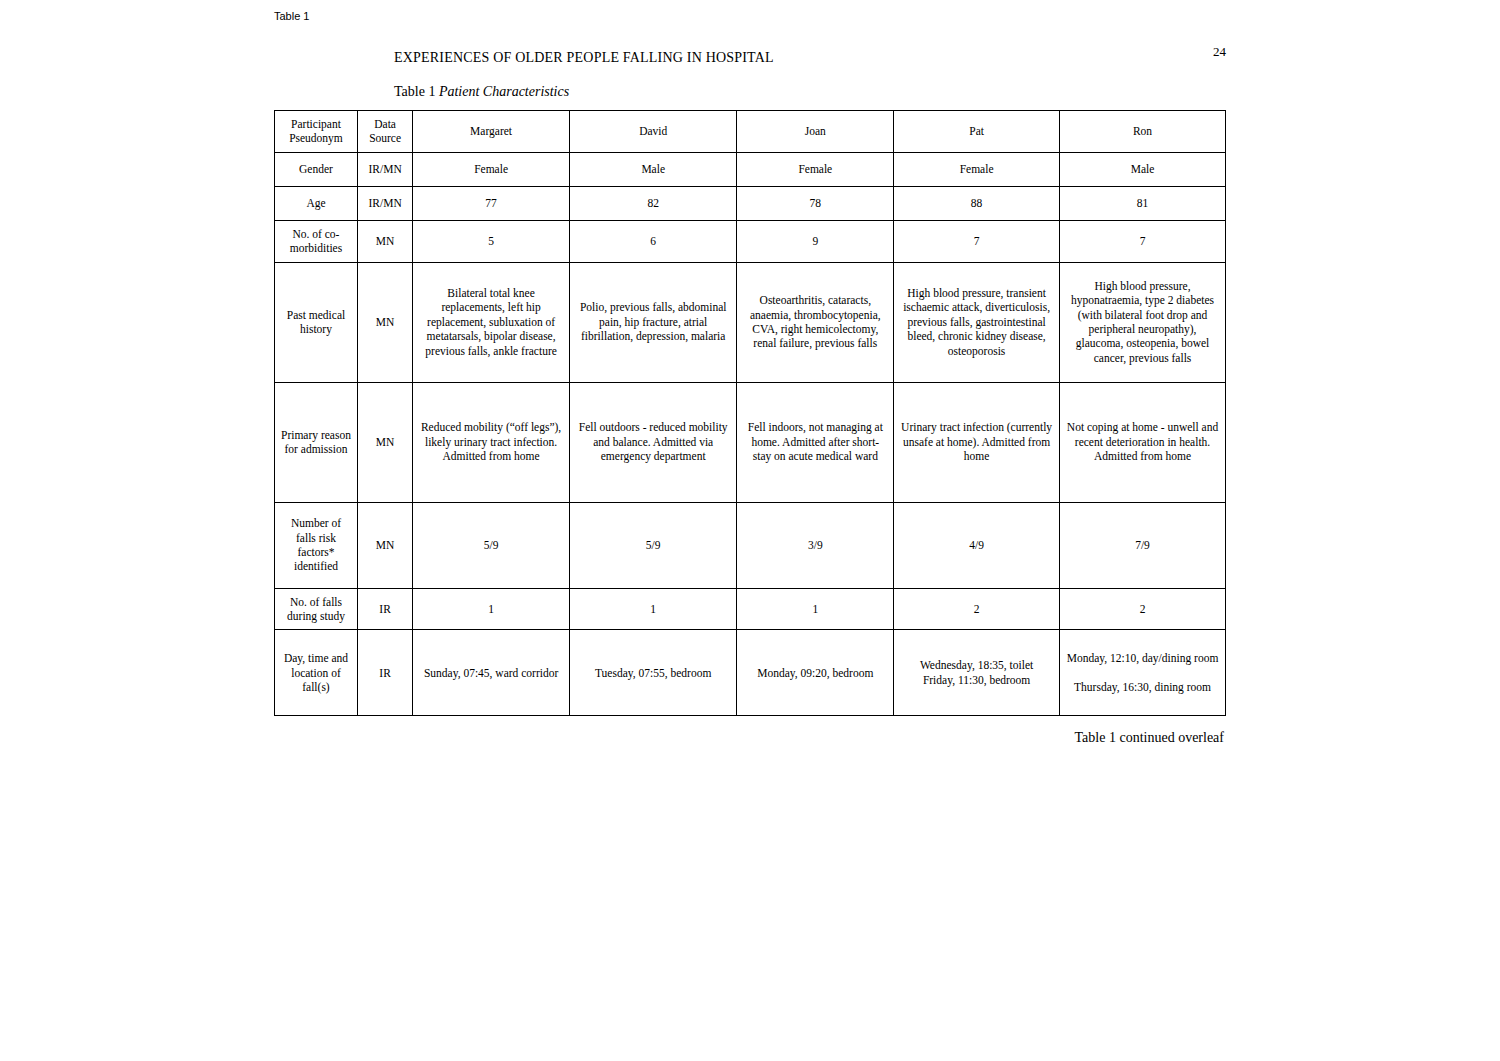Table 1
24
EXPERIENCES OF OLDER PEOPLE FALLING IN HOSPITAL
Table 1 Patient Characteristics
| Participant Pseudonym | Data Source | Margaret | David | Joan | Pat | Ron |
| Gender | IR/MN | Female | Male | Female | Female | Male |
| Age | IR/MN | 77 | 82 | 78 | 88 | 81 |
| No. of co-morbidities | MN | 5 | 6 | 9 | 7 | 7 |
| Past medical history | MN | Bilateral total knee replacements, left hip replacement, subluxation of metatarsals, bipolar disease, previous falls, ankle fracture | Polio, previous falls, abdominal pain, hip fracture, atrial fibrillation, depression, malaria | Osteoarthritis, cataracts, anaemia, thrombocytopenia, CVA, right hemicolectomy, renal failure, previous falls | High blood pressure, transient ischaemic attack, diverticulosis, previous falls, gastrointestinal bleed, chronic kidney disease, osteoporosis | High blood pressure, hyponatraemia, type 2 diabetes (with bilateral foot drop and peripheral neuropathy), glaucoma, osteopenia, bowel cancer, previous falls |
| Primary reason for admission | MN | Reduced mobility (“off legs”), likely urinary tract infection. Admitted from home | Fell outdoors - reduced mobility and balance. Admitted via emergency department | Fell indoors, not managing at home. Admitted after short-stay on acute medical ward | Urinary tract infection (currently unsafe at home). Admitted from home | Not coping at home - unwell and recent deterioration in health. Admitted from home |
| Number of falls risk factors* identified | MN | 5/9 | 5/9 | 3/9 | 4/9 | 7/9 |
| No. of falls during study | IR | 1 | 1 | 1 | 2 | 2 |
| Day, time and location of fall(s) | IR | Sunday, 07:45, ward corridor | Tuesday, 07:55, bedroom | Monday, 09:20, bedroom | Wednesday, 18:35, toilet Friday, 11:30, bedroom | Monday, 12:10, day/dining room Thursday, 16:30, dining room |
Table 1 continued overleaf